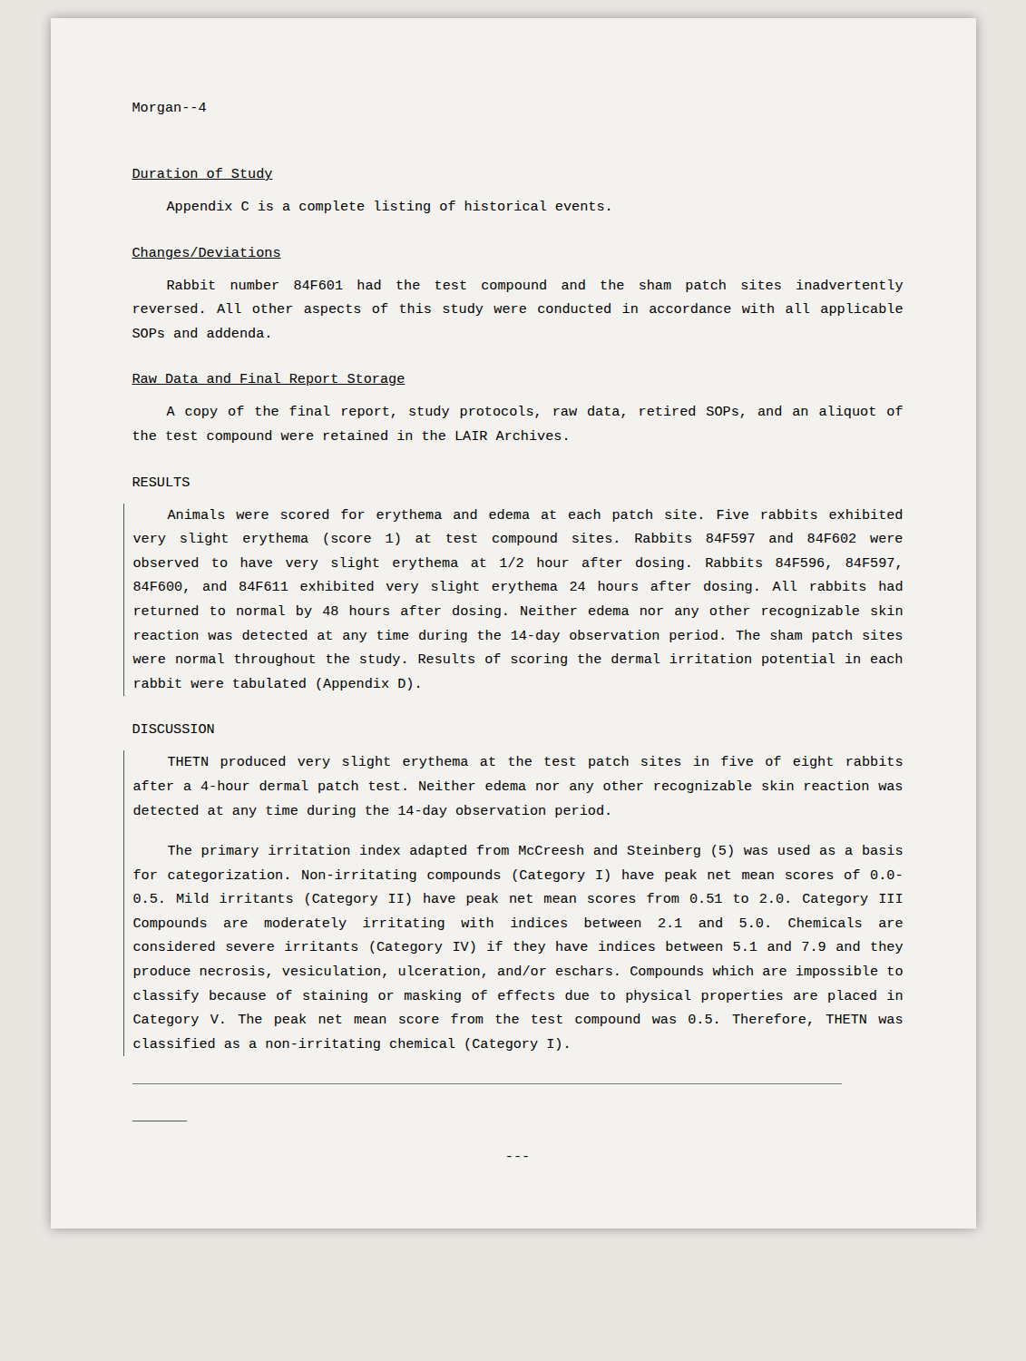Morgan--4
Duration of Study
Appendix C is a complete listing of historical events.
Changes/Deviations
Rabbit number 84F601 had the test compound and the sham patch sites inadvertently reversed. All other aspects of this study were conducted in accordance with all applicable SOPs and addenda.
Raw Data and Final Report Storage
A copy of the final report, study protocols, raw data, retired SOPs, and an aliquot of the test compound were retained in the LAIR Archives.
RESULTS
Animals were scored for erythema and edema at each patch site. Five rabbits exhibited very slight erythema (score 1) at test compound sites. Rabbits 84F597 and 84F602 were observed to have very slight erythema at 1/2 hour after dosing. Rabbits 84F596, 84F597, 84F600, and 84F611 exhibited very slight erythema 24 hours after dosing. All rabbits had returned to normal by 48 hours after dosing. Neither edema nor any other recognizable skin reaction was detected at any time during the 14-day observation period. The sham patch sites were normal throughout the study. Results of scoring the dermal irritation potential in each rabbit were tabulated (Appendix D).
DISCUSSION
THETN produced very slight erythema at the test patch sites in five of eight rabbits after a 4-hour dermal patch test. Neither edema nor any other recognizable skin reaction was detected at any time during the 14-day observation period.
The primary irritation index adapted from McCreesh and Steinberg (5) was used as a basis for categorization. Non-irritating compounds (Category I) have peak net mean scores of 0.0-0.5. Mild irritants (Category II) have peak net mean scores from 0.51 to 2.0. Category III Compounds are moderately irritating with indices between 2.1 and 5.0. Chemicals are considered severe irritants (Category IV) if they have indices between 5.1 and 7.9 and they produce necrosis, vesiculation, ulceration, and/or eschars. Compounds which are impossible to classify because of staining or masking of effects due to physical properties are placed in Category V. The peak net mean score from the test compound was 0.5. Therefore, THETN was classified as a non-irritating chemical (Category I).
---